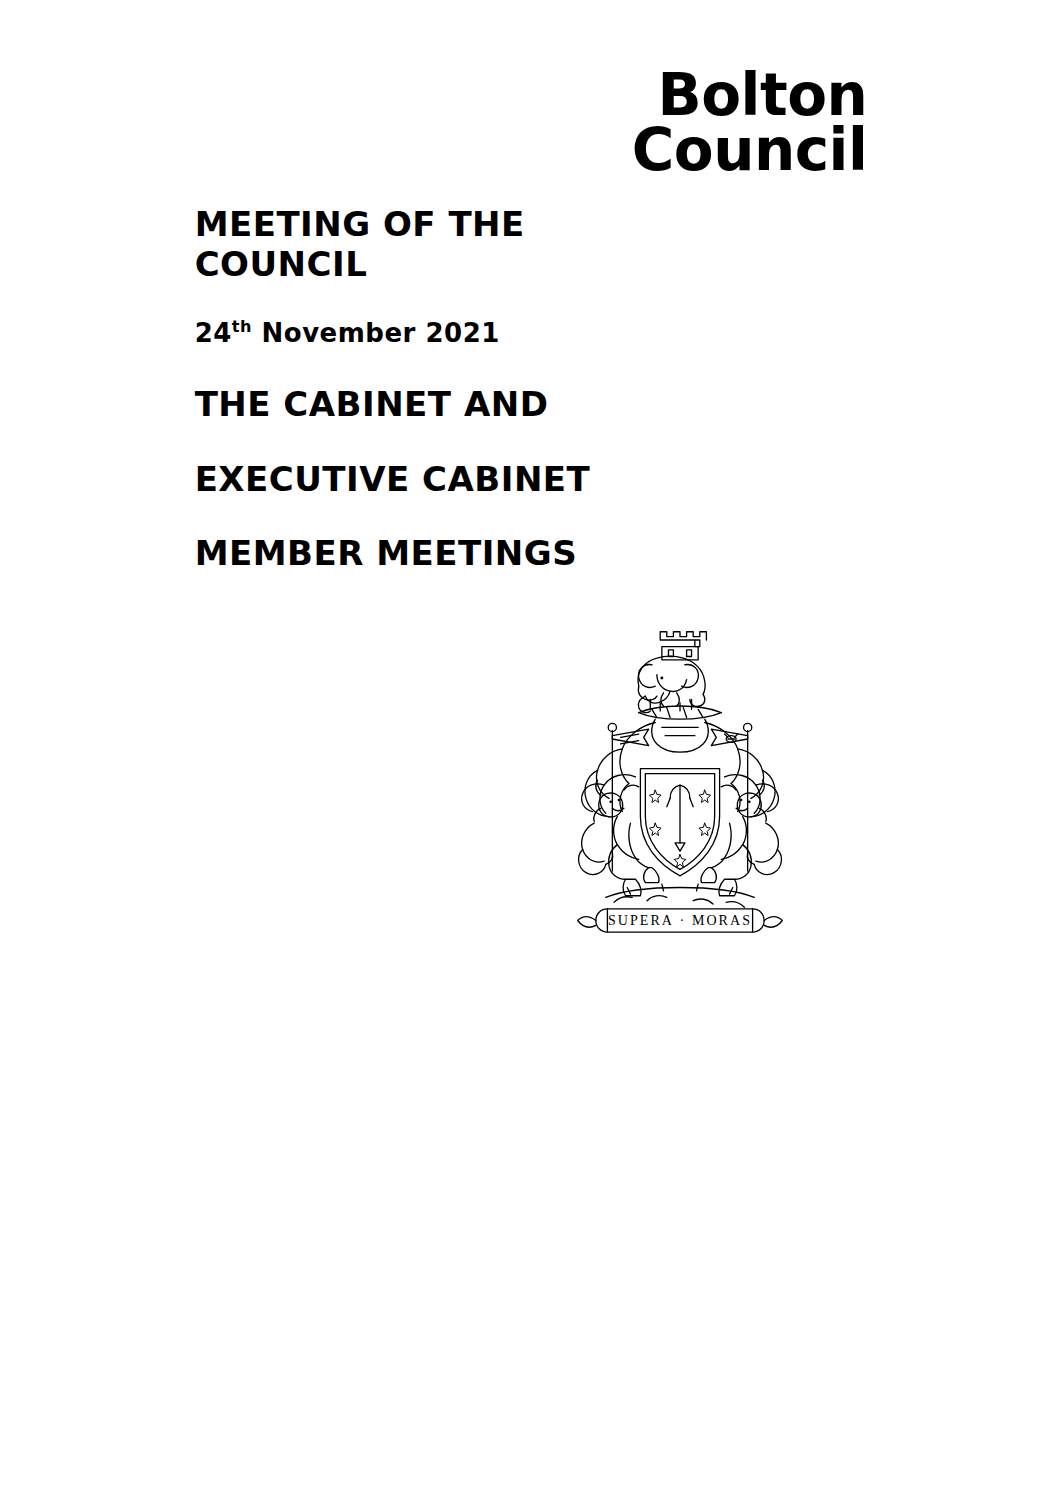Bolton Council
MEETING OF THE
COUNCIL
24th November 2021
THE CABINET AND
EXECUTIVE CABINET
MEMBER MEETINGS
SUPERA · MORAS